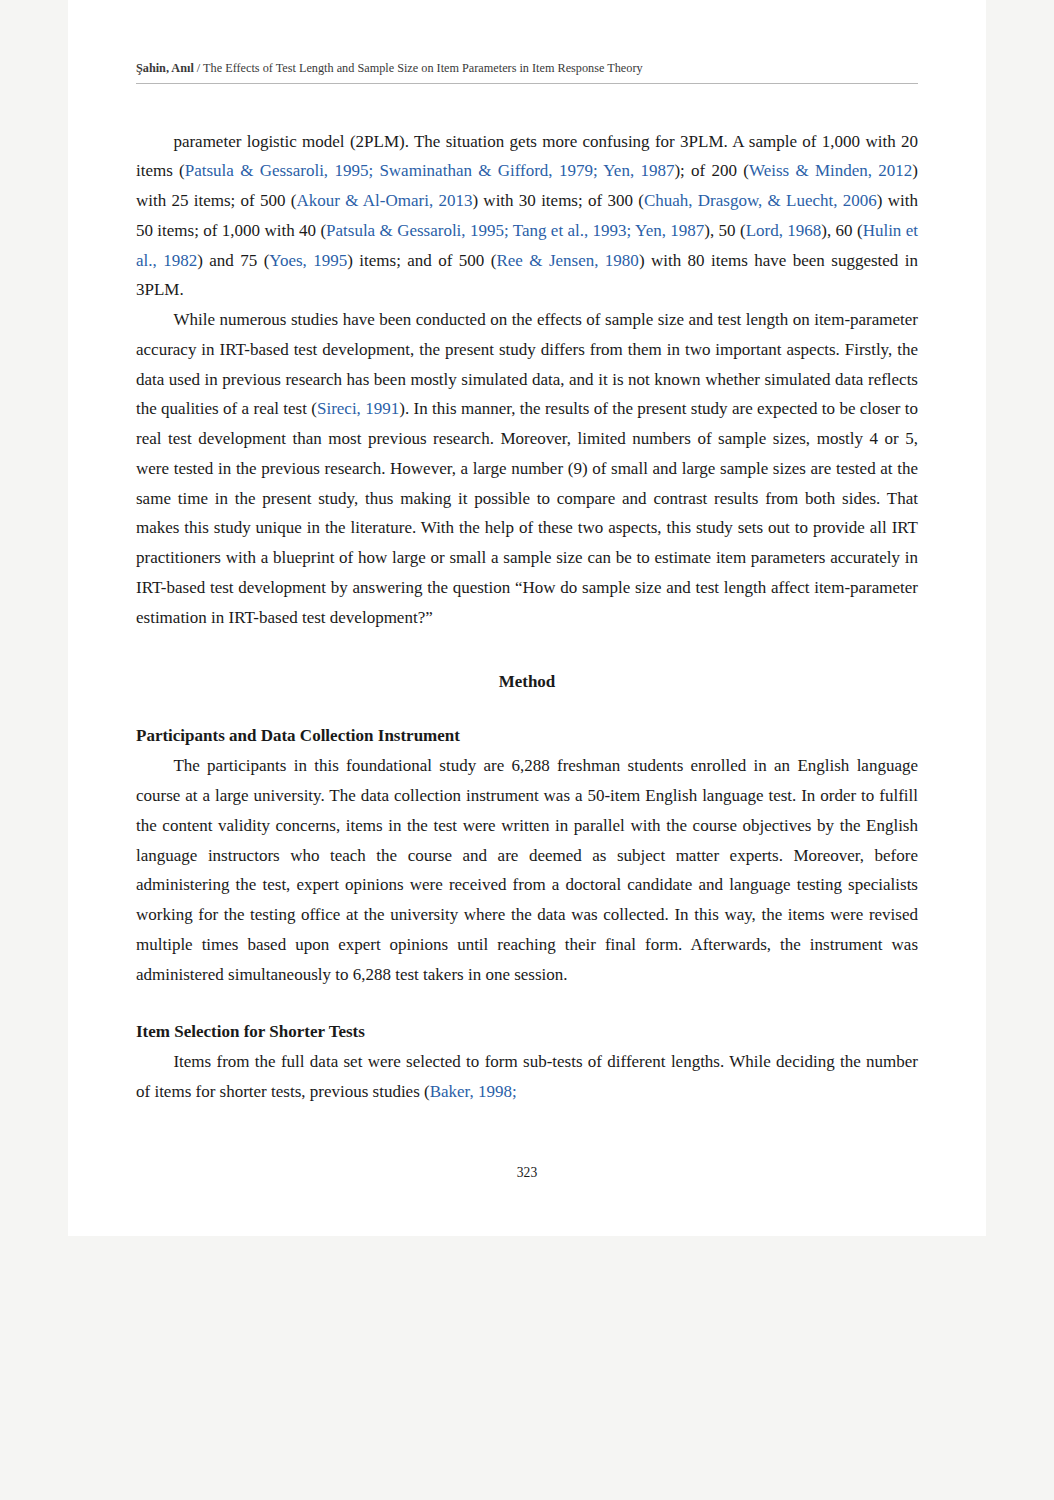Şahin, Anıl / The Effects of Test Length and Sample Size on Item Parameters in Item Response Theory
parameter logistic model (2PLM). The situation gets more confusing for 3PLM. A sample of 1,000 with 20 items (Patsula & Gessaroli, 1995; Swaminathan & Gifford, 1979; Yen, 1987); of 200 (Weiss & Minden, 2012) with 25 items; of 500 (Akour & Al-Omari, 2013) with 30 items; of 300 (Chuah, Drasgow, & Luecht, 2006) with 50 items; of 1,000 with 40 (Patsula & Gessaroli, 1995; Tang et al., 1993; Yen, 1987), 50 (Lord, 1968), 60 (Hulin et al., 1982) and 75 (Yoes, 1995) items; and of 500 (Ree & Jensen, 1980) with 80 items have been suggested in 3PLM.
While numerous studies have been conducted on the effects of sample size and test length on item-parameter accuracy in IRT-based test development, the present study differs from them in two important aspects. Firstly, the data used in previous research has been mostly simulated data, and it is not known whether simulated data reflects the qualities of a real test (Sireci, 1991). In this manner, the results of the present study are expected to be closer to real test development than most previous research. Moreover, limited numbers of sample sizes, mostly 4 or 5, were tested in the previous research. However, a large number (9) of small and large sample sizes are tested at the same time in the present study, thus making it possible to compare and contrast results from both sides. That makes this study unique in the literature. With the help of these two aspects, this study sets out to provide all IRT practitioners with a blueprint of how large or small a sample size can be to estimate item parameters accurately in IRT-based test development by answering the question “How do sample size and test length affect item-parameter estimation in IRT-based test development?”
Method
Participants and Data Collection Instrument
The participants in this foundational study are 6,288 freshman students enrolled in an English language course at a large university. The data collection instrument was a 50-item English language test. In order to fulfill the content validity concerns, items in the test were written in parallel with the course objectives by the English language instructors who teach the course and are deemed as subject matter experts. Moreover, before administering the test, expert opinions were received from a doctoral candidate and language testing specialists working for the testing office at the university where the data was collected. In this way, the items were revised multiple times based upon expert opinions until reaching their final form. Afterwards, the instrument was administered simultaneously to 6,288 test takers in one session.
Item Selection for Shorter Tests
Items from the full data set were selected to form sub-tests of different lengths. While deciding the number of items for shorter tests, previous studies (Baker, 1998;
323